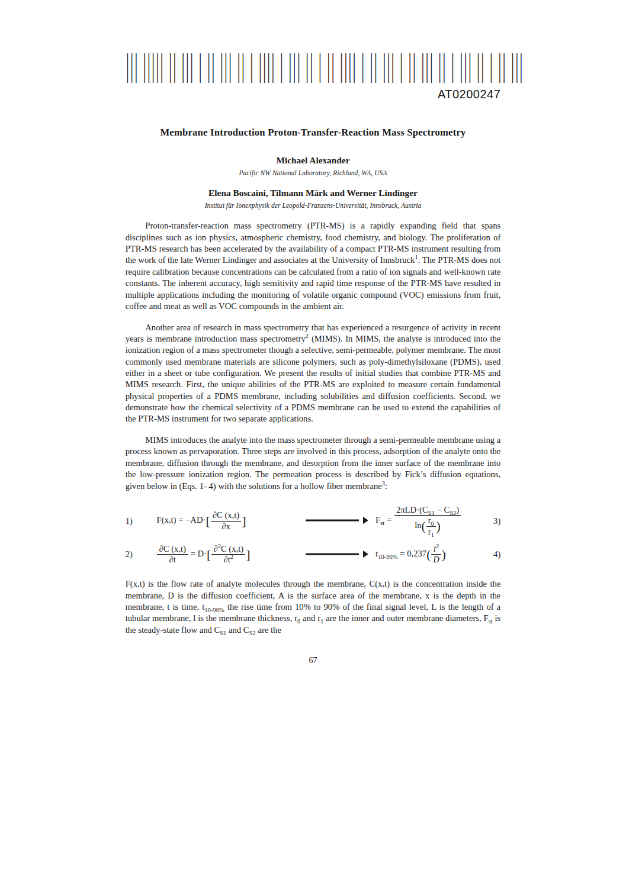||| ||||| || ||| | || ||| || | |||| | ||| || | || |||| | || ||| | || ||| || | ||| || | || |||
AT0200247
Membrane Introduction Proton-Transfer-Reaction Mass Spectrometry
Michael Alexander
Pacific NW National Laboratory, Richland, WA, USA
Elena Boscaini, Tilmann Märk and Werner Lindinger
Institut für Ionenphysik der Leopold-Franzens-Universität, Innsbruck, Austria
Proton-transfer-reaction mass spectrometry (PTR-MS) is a rapidly expanding field that spans disciplines such as ion physics, atmospheric chemistry, food chemistry, and biology. The proliferation of PTR-MS research has been accelerated by the availability of a compact PTR-MS instrument resulting from the work of the late Werner Lindinger and associates at the University of Innsbruck1. The PTR-MS does not require calibration because concentrations can be calculated from a ratio of ion signals and well-known rate constants. The inherent accuracy, high sensitivity and rapid time response of the PTR-MS have resulted in multiple applications including the monitoring of volatile organic compound (VOC) emissions from fruit, coffee and meat as well as VOC compounds in the ambient air.
Another area of research in mass spectrometry that has experienced a resurgence of activity in recent years is membrane introduction mass spectrometry2 (MIMS). In MIMS, the analyte is introduced into the ionization region of a mass spectrometer though a selective, semi-permeable, polymer membrane. The most commonly used membrane materials are silicone polymers, such as poly-dimethylsiloxane (PDMS), used either in a sheet or tube configuration. We present the results of initial studies that combine PTR-MS and MIMS research. First, the unique abilities of the PTR-MS are exploited to measure certain fundamental physical properties of a PDMS membrane, including solubilities and diffusion coefficients. Second, we demonstrate how the chemical selectivity of a PDMS membrane can be used to extend the capabilities of the PTR-MS instrument for two separate applications.
MIMS introduces the analyte into the mass spectrometer through a semi-permeable membrane using a process known as pervaporation. Three steps are involved in this process, adsorption of the analyte onto the membrane, diffusion through the membrane, and desorption from the inner surface of the membrane into the low-pressure ionization region. The permeation process is described by Fick’s diffusion equations, given below in (Eqs. 1- 4) with the solutions for a hollow fiber membrane3:
| 1) | F(x,t) = −AD· [ ∂C (x,t) ∂x ] | | F st = 2πLD·(C S1 − C S2 ) ln ( r 0 r 1 ) | 3) |
| 2) | ∂C (x,t) ∂t = D· [ ∂ 2 C (x,t) ∂t 2 ] | | t 10-90% = 0,237 ( l 2 D ) | 4) |
F(x,t) is the flow rate of analyte molecules through the membrane, C(x,t) is the concentration inside the membrane, D is the diffusion coefficient, A is the surface area of the membrane, x is the depth in the membrane, t is time, t10-90% the rise time from 10% to 90% of the final signal level, L is the length of a tubular membrane, l is the membrane thickness, r0 and r1 are the inner and outer membrane diameters, Fst is the steady-state flow and CS1 and CS2 are the
67